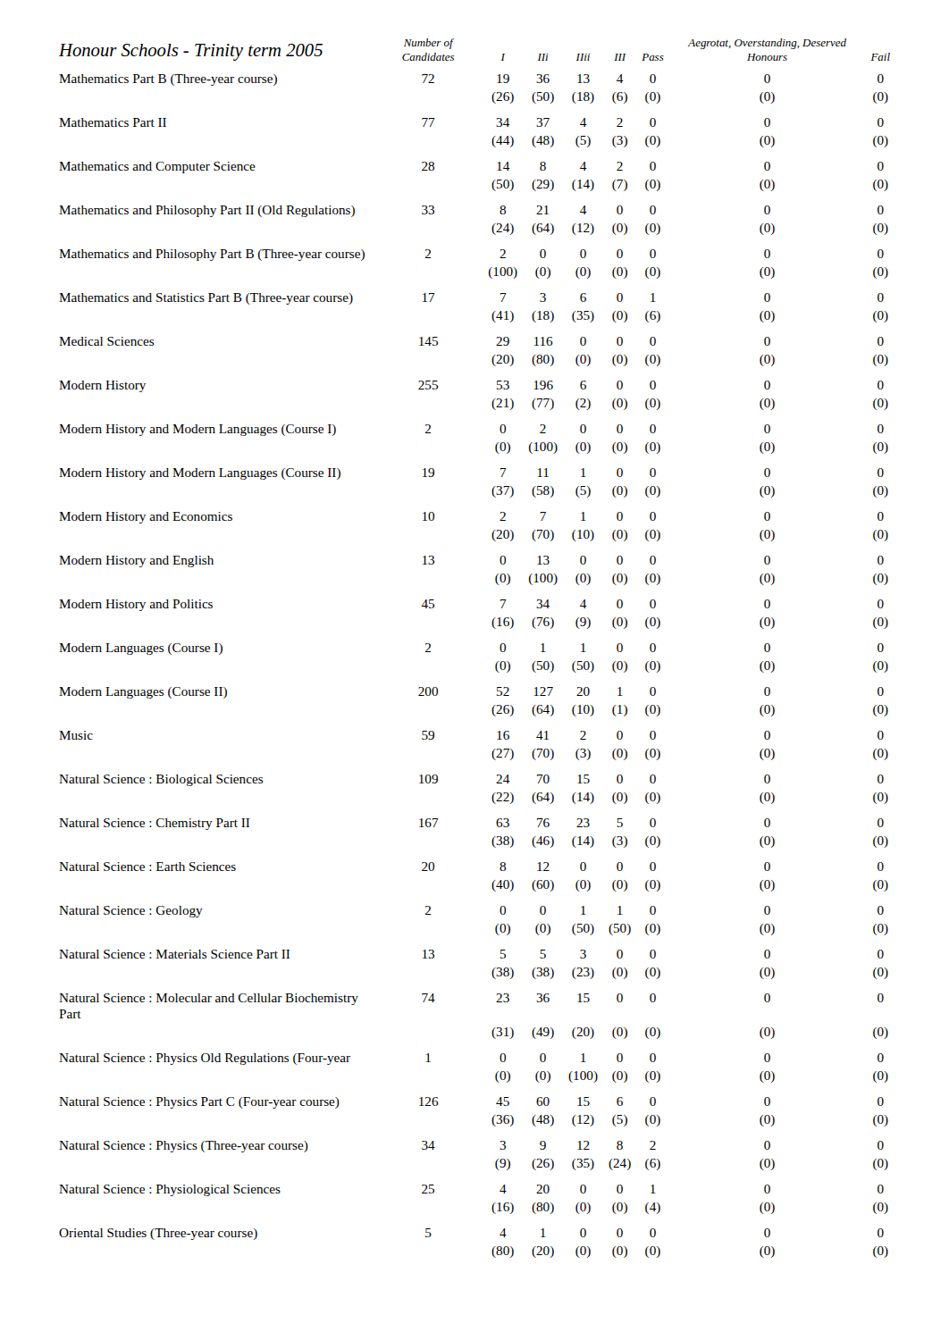| Honour Schools - Trinity term 2005 | Number of Candidates | I | IIi | IIii | III | Pass | Aegrotat, Overstanding, Deserved Honours | Fail |
| --- | --- | --- | --- | --- | --- | --- | --- | --- |
| Mathematics Part B (Three-year course) | 72 | 19 | 36 | 13 | 4 | 0 | 0 | 0 |
| | | (26) | (50) | (18) | (6) | (0) | (0) | (0) |
| Mathematics Part II | 77 | 34 | 37 | 4 | 2 | 0 | 0 | 0 |
| | | (44) | (48) | (5) | (3) | (0) | (0) | (0) |
| Mathematics and Computer Science | 28 | 14 | 8 | 4 | 2 | 0 | 0 | 0 |
| | | (50) | (29) | (14) | (7) | (0) | (0) | (0) |
| Mathematics and Philosophy Part II (Old Regulations) | 33 | 8 | 21 | 4 | 0 | 0 | 0 | 0 |
| | | (24) | (64) | (12) | (0) | (0) | (0) | (0) |
| Mathematics and Philosophy Part B (Three-year course) | 2 | 2 | 0 | 0 | 0 | 0 | 0 | 0 |
| | | (100) | (0) | (0) | (0) | (0) | (0) | (0) |
| Mathematics and Statistics Part B (Three-year course) | 17 | 7 | 3 | 6 | 0 | 1 | 0 | 0 |
| | | (41) | (18) | (35) | (0) | (6) | (0) | (0) |
| Medical Sciences | 145 | 29 | 116 | 0 | 0 | 0 | 0 | 0 |
| | | (20) | (80) | (0) | (0) | (0) | (0) | (0) |
| Modern History | 255 | 53 | 196 | 6 | 0 | 0 | 0 | 0 |
| | | (21) | (77) | (2) | (0) | (0) | (0) | (0) |
| Modern History and Modern Languages (Course I) | 2 | 0 | 2 | 0 | 0 | 0 | 0 | 0 |
| | | (0) | (100) | (0) | (0) | (0) | (0) | (0) |
| Modern History and Modern Languages (Course II) | 19 | 7 | 11 | 1 | 0 | 0 | 0 | 0 |
| | | (37) | (58) | (5) | (0) | (0) | (0) | (0) |
| Modern History and Economics | 10 | 2 | 7 | 1 | 0 | 0 | 0 | 0 |
| | | (20) | (70) | (10) | (0) | (0) | (0) | (0) |
| Modern History and English | 13 | 0 | 13 | 0 | 0 | 0 | 0 | 0 |
| | | (0) | (100) | (0) | (0) | (0) | (0) | (0) |
| Modern History and Politics | 45 | 7 | 34 | 4 | 0 | 0 | 0 | 0 |
| | | (16) | (76) | (9) | (0) | (0) | (0) | (0) |
| Modern Languages (Course I) | 2 | 0 | 1 | 1 | 0 | 0 | 0 | 0 |
| | | (0) | (50) | (50) | (0) | (0) | (0) | (0) |
| Modern Languages (Course II) | 200 | 52 | 127 | 20 | 1 | 0 | 0 | 0 |
| | | (26) | (64) | (10) | (1) | (0) | (0) | (0) |
| Music | 59 | 16 | 41 | 2 | 0 | 0 | 0 | 0 |
| | | (27) | (70) | (3) | (0) | (0) | (0) | (0) |
| Natural Science : Biological Sciences | 109 | 24 | 70 | 15 | 0 | 0 | 0 | 0 |
| | | (22) | (64) | (14) | (0) | (0) | (0) | (0) |
| Natural Science : Chemistry Part II | 167 | 63 | 76 | 23 | 5 | 0 | 0 | 0 |
| | | (38) | (46) | (14) | (3) | (0) | (0) | (0) |
| Natural Science : Earth Sciences | 20 | 8 | 12 | 0 | 0 | 0 | 0 | 0 |
| | | (40) | (60) | (0) | (0) | (0) | (0) | (0) |
| Natural Science : Geology | 2 | 0 | 0 | 1 | 1 | 0 | 0 | 0 |
| | | (0) | (0) | (50) | (50) | (0) | (0) | (0) |
| Natural Science : Materials Science Part II | 13 | 5 | 5 | 3 | 0 | 0 | 0 | 0 |
| | | (38) | (38) | (23) | (0) | (0) | (0) | (0) |
| Natural Science : Molecular and Cellular Biochemistry Part | 74 | 23 | 36 | 15 | 0 | 0 | 0 | 0 |
| | | (31) | (49) | (20) | (0) | (0) | (0) | (0) |
| Natural Science : Physics Old Regulations (Four-year | 1 | 0 | 0 | 1 | 0 | 0 | 0 | 0 |
| | | (0) | (0) | (100) | (0) | (0) | (0) | (0) |
| Natural Science : Physics Part C (Four-year course) | 126 | 45 | 60 | 15 | 6 | 0 | 0 | 0 |
| | | (36) | (48) | (12) | (5) | (0) | (0) | (0) |
| Natural Science : Physics (Three-year course) | 34 | 3 | 9 | 12 | 8 | 2 | 0 | 0 |
| | | (9) | (26) | (35) | (24) | (6) | (0) | (0) |
| Natural Science : Physiological Sciences | 25 | 4 | 20 | 0 | 0 | 1 | 0 | 0 |
| | | (16) | (80) | (0) | (0) | (4) | (0) | (0) |
| Oriental Studies (Three-year course) | 5 | 4 | 1 | 0 | 0 | 0 | 0 | 0 |
| | | (80) | (20) | (0) | (0) | (0) | (0) | (0) |